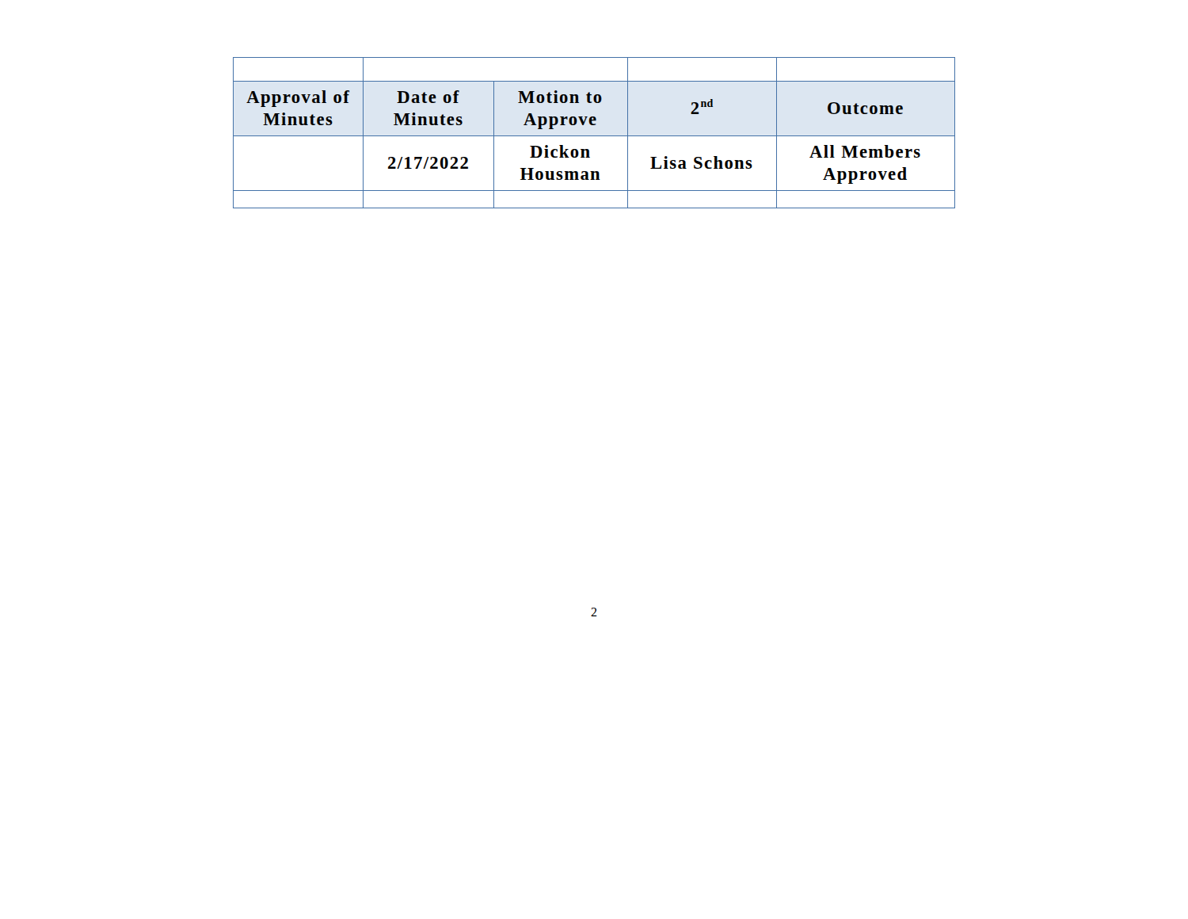| Approval of Minutes | Date of Minutes | Motion to Approve | 2 nd | Outcome |
| | 2/17/2022 | Dickon Housman | Lisa Schons | All Members Approved |
2